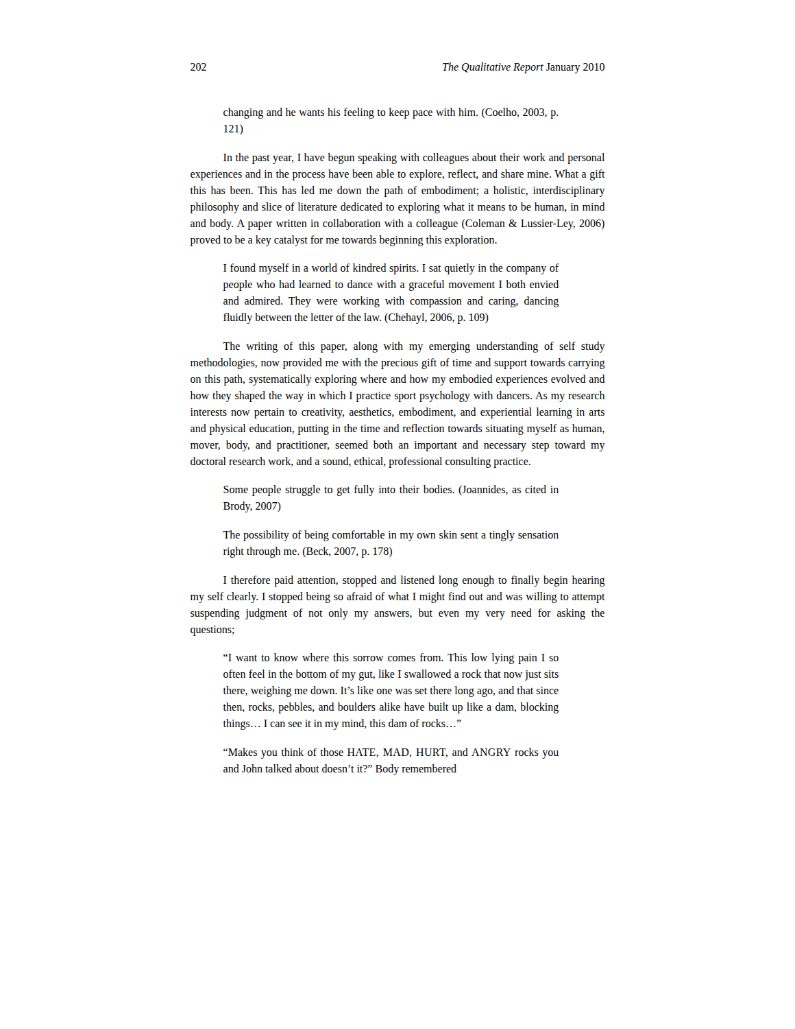202 The Qualitative Report January 2010
changing and he wants his feeling to keep pace with him. (Coelho, 2003, p. 121)
In the past year, I have begun speaking with colleagues about their work and personal experiences and in the process have been able to explore, reflect, and share mine. What a gift this has been. This has led me down the path of embodiment; a holistic, interdisciplinary philosophy and slice of literature dedicated to exploring what it means to be human, in mind and body. A paper written in collaboration with a colleague (Coleman & Lussier-Ley, 2006) proved to be a key catalyst for me towards beginning this exploration.
I found myself in a world of kindred spirits. I sat quietly in the company of people who had learned to dance with a graceful movement I both envied and admired. They were working with compassion and caring, dancing fluidly between the letter of the law. (Chehayl, 2006, p. 109)
The writing of this paper, along with my emerging understanding of self study methodologies, now provided me with the precious gift of time and support towards carrying on this path, systematically exploring where and how my embodied experiences evolved and how they shaped the way in which I practice sport psychology with dancers. As my research interests now pertain to creativity, aesthetics, embodiment, and experiential learning in arts and physical education, putting in the time and reflection towards situating myself as human, mover, body, and practitioner, seemed both an important and necessary step toward my doctoral research work, and a sound, ethical, professional consulting practice.
Some people struggle to get fully into their bodies. (Joannides, as cited in Brody, 2007)
The possibility of being comfortable in my own skin sent a tingly sensation right through me. (Beck, 2007, p. 178)
I therefore paid attention, stopped and listened long enough to finally begin hearing my self clearly. I stopped being so afraid of what I might find out and was willing to attempt suspending judgment of not only my answers, but even my very need for asking the questions;
“I want to know where this sorrow comes from. This low lying pain I so often feel in the bottom of my gut, like I swallowed a rock that now just sits there, weighing me down. It’s like one was set there long ago, and that since then, rocks, pebbles, and boulders alike have built up like a dam, blocking things… I can see it in my mind, this dam of rocks…”
“Makes you think of those HATE, MAD, HURT, and ANGRY rocks you and John talked about doesn’t it?” Body remembered